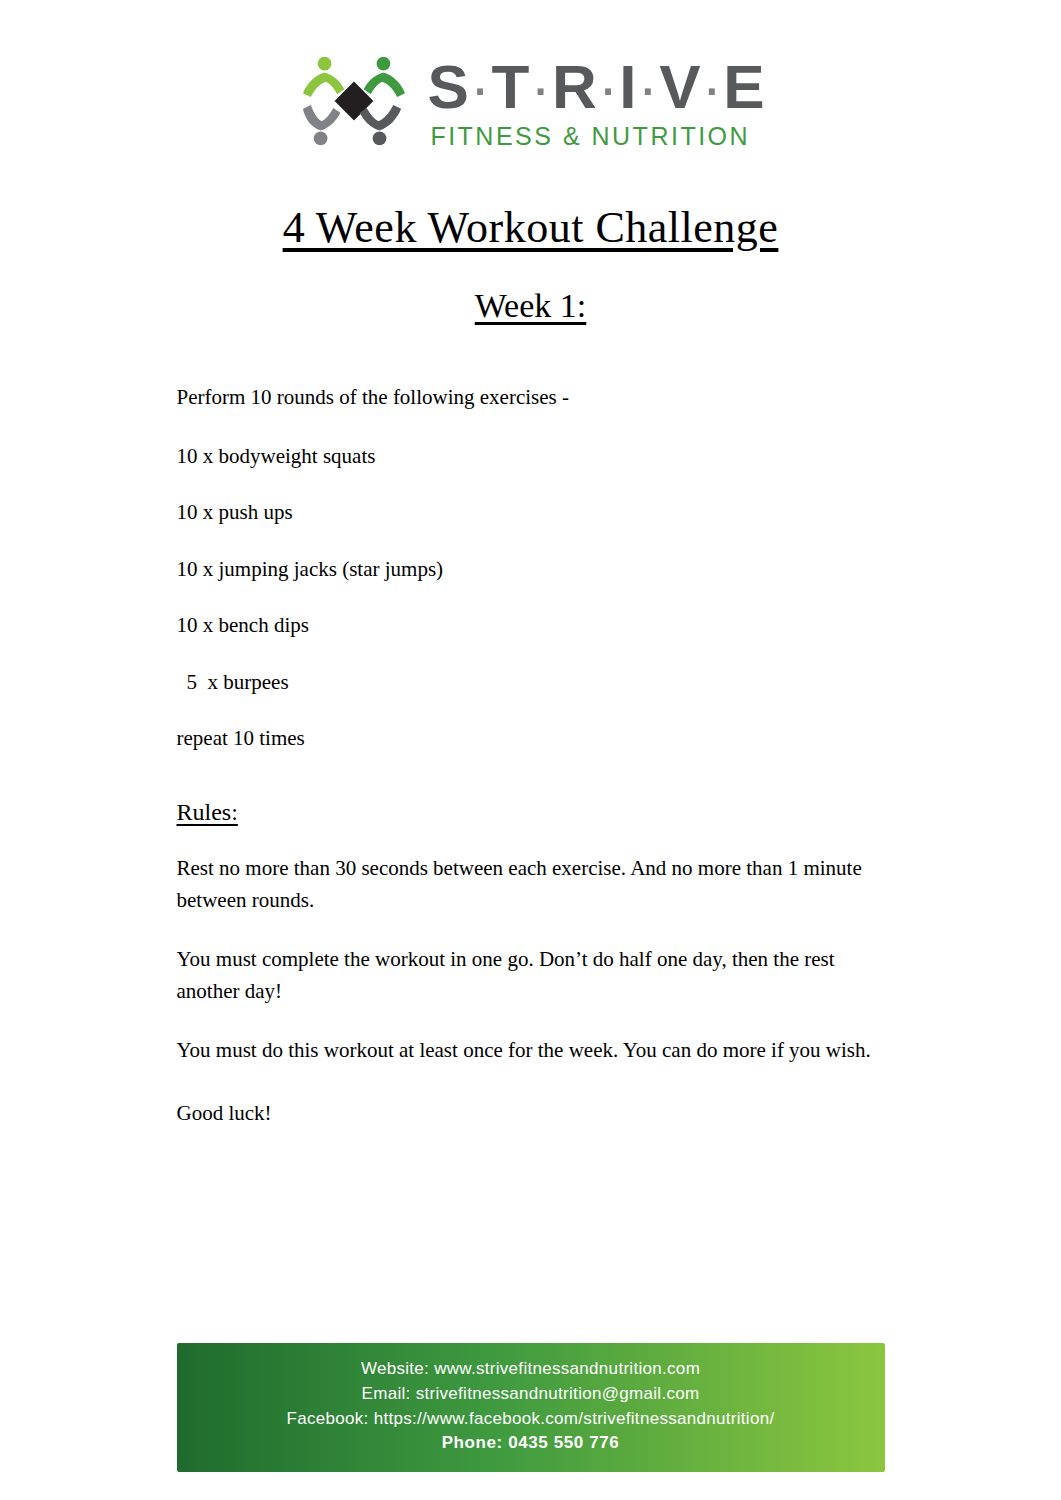S·T·R·I·V·E FITNESS & NUTRITION
4 Week Workout Challenge
Week 1:
Perform 10 rounds of the following exercises -
10 x bodyweight squats
10 x push ups
10 x jumping jacks (star jumps)
10 x bench dips
5 x burpees
repeat 10 times
Rules:
Rest no more than 30 seconds between each exercise. And no more than 1 minute between rounds.
You must complete the workout in one go. Don’t do half one day, then the rest another day!
You must do this workout at least once for the week. You can do more if you wish.
Good luck!
Website: www.strivefitnessandnutrition.com
Email: strivefitnessandnutrition@gmail.com
Facebook: https://www.facebook.com/strivefitnessandnutrition/
Phone: 0435 550 776